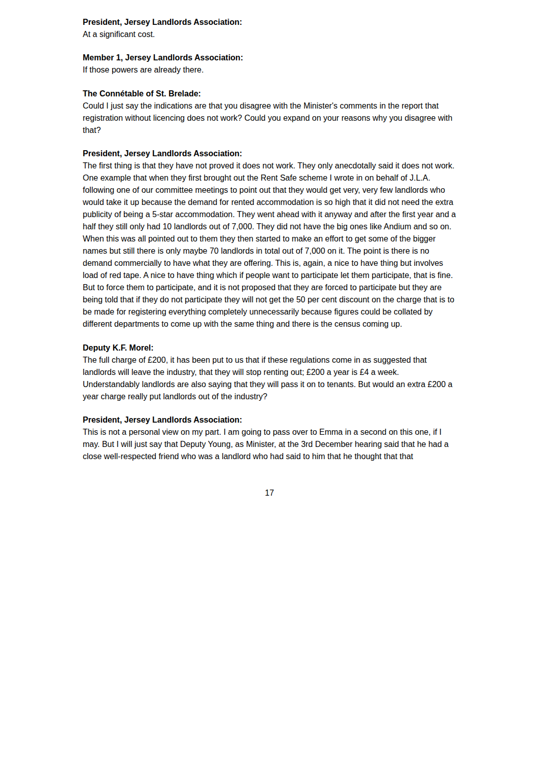President, Jersey Landlords Association:
At a significant cost.
Member 1, Jersey Landlords Association:
If those powers are already there.
The Connétable of St. Brelade:
Could I just say the indications are that you disagree with the Minister's comments in the report that registration without licencing does not work? Could you expand on your reasons why you disagree with that?
President, Jersey Landlords Association:
The first thing is that they have not proved it does not work. They only anecdotally said it does not work. One example that when they first brought out the Rent Safe scheme I wrote in on behalf of J.L.A. following one of our committee meetings to point out that they would get very, very few landlords who would take it up because the demand for rented accommodation is so high that it did not need the extra publicity of being a 5-star accommodation. They went ahead with it anyway and after the first year and a half they still only had 10 landlords out of 7,000. They did not have the big ones like Andium and so on. When this was all pointed out to them they then started to make an effort to get some of the bigger names but still there is only maybe 70 landlords in total out of 7,000 on it. The point is there is no demand commercially to have what they are offering. This is, again, a nice to have thing but involves load of red tape. A nice to have thing which if people want to participate let them participate, that is fine. But to force them to participate, and it is not proposed that they are forced to participate but they are being told that if they do not participate they will not get the 50 per cent discount on the charge that is to be made for registering everything completely unnecessarily because figures could be collated by different departments to come up with the same thing and there is the census coming up.
Deputy K.F. Morel:
The full charge of £200, it has been put to us that if these regulations come in as suggested that landlords will leave the industry, that they will stop renting out; £200 a year is £4 a week. Understandably landlords are also saying that they will pass it on to tenants. But would an extra £200 a year charge really put landlords out of the industry?
President, Jersey Landlords Association:
This is not a personal view on my part. I am going to pass over to Emma in a second on this one, if I may. But I will just say that Deputy Young, as Minister, at the 3rd December hearing said that he had a close well-respected friend who was a landlord who had said to him that he thought that that
17